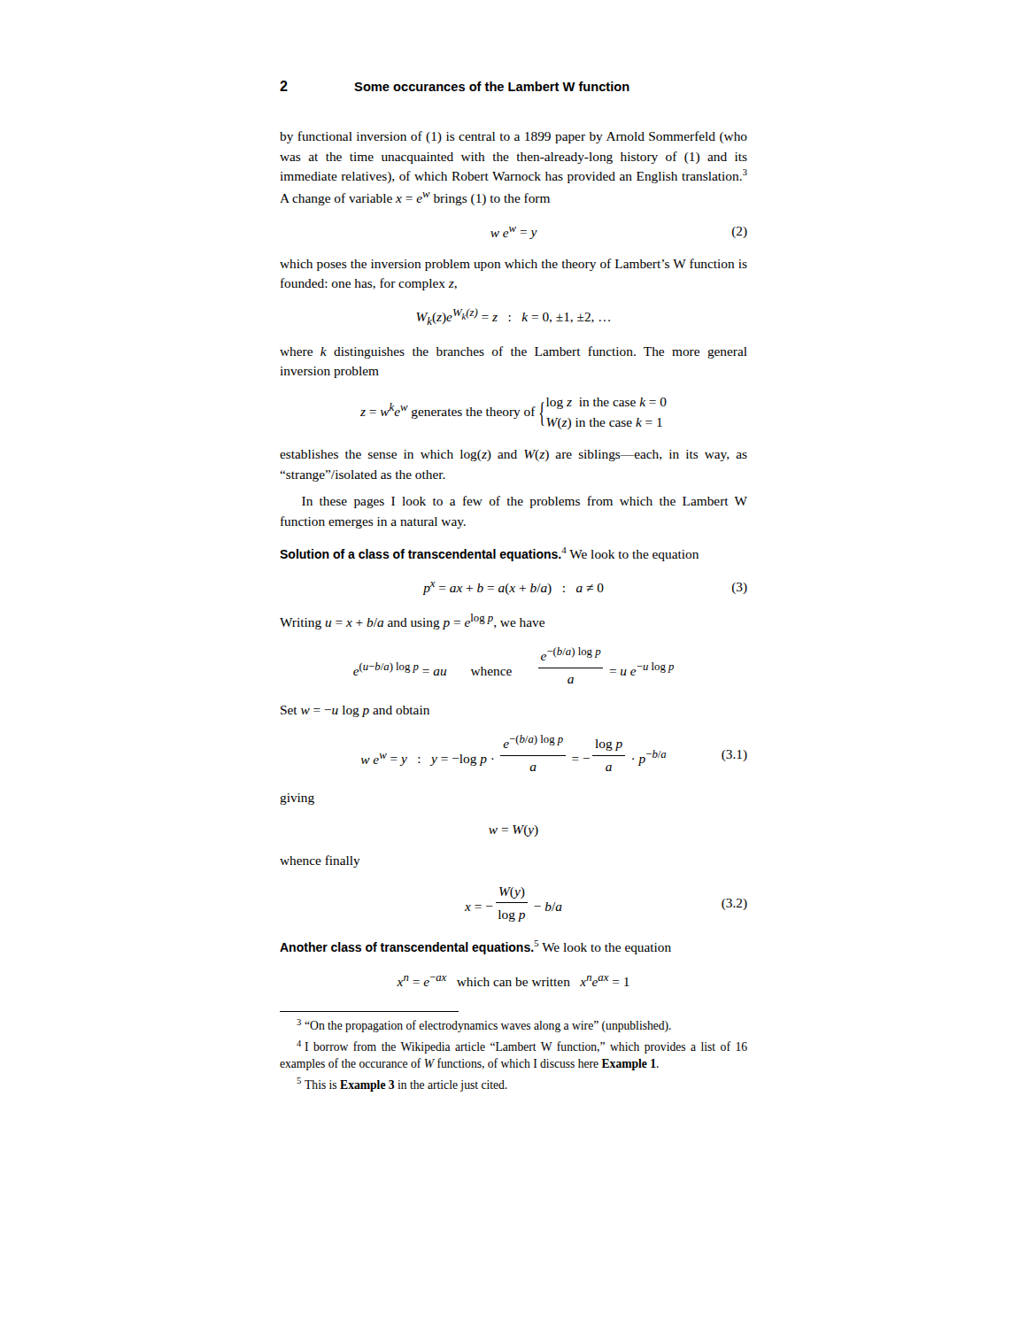2
Some occurances of the Lambert W function
by functional inversion of (1) is central to a 1899 paper by Arnold Sommerfeld (who was at the time unacquainted with the then-already-long history of (1) and its immediate relatives), of which Robert Warnock has provided an English translation.3 A change of variable x = ew brings (1) to the form
w ew = y (2)
which poses the inversion problem upon which the theory of Lambert’s W function is founded: one has, for complex z,
Wk(z)eWk(z) = z : k = 0, ±1, ±2, …
where k distinguishes the branches of the Lambert function. The more general inversion problem
z = wkew generates the theory of { log z in the case k = 0
W(z) in the case k = 1
establishes the sense in which log(z) and W(z) are siblings—each, in its way, as “strange”/isolated as the other.
In these pages I look to a few of the problems from which the Lambert W function emerges in a natural way.
Solution of a class of transcendental equations.4 We look to the equation
px = ax + b = a(x + b/a) : a ≠ 0 (3)
Writing u = x + b/a and using p = elog p, we have
e(u−b/a) log p = au whence e−(b/a) log p a = u e−u log p
Set w = −u log p and obtain
w ew = y : y = −log p · e−(b/a) log p a = −log p a · p−b/a (3.1)
giving
w = W(y)
whence finally
x = −W(y) log p − b/a (3.2)
Another class of transcendental equations.5 We look to the equation
xn = e−ax which can be written xneax = 1
3“On the propagation of electrodynamics waves along a wire” (unpublished).
4 I borrow from the Wikipedia article “Lambert W function,” which provides a list of 16 examples of the occurance of W functions, of which I discuss here Example 1.
5 This is Example 3 in the article just cited.